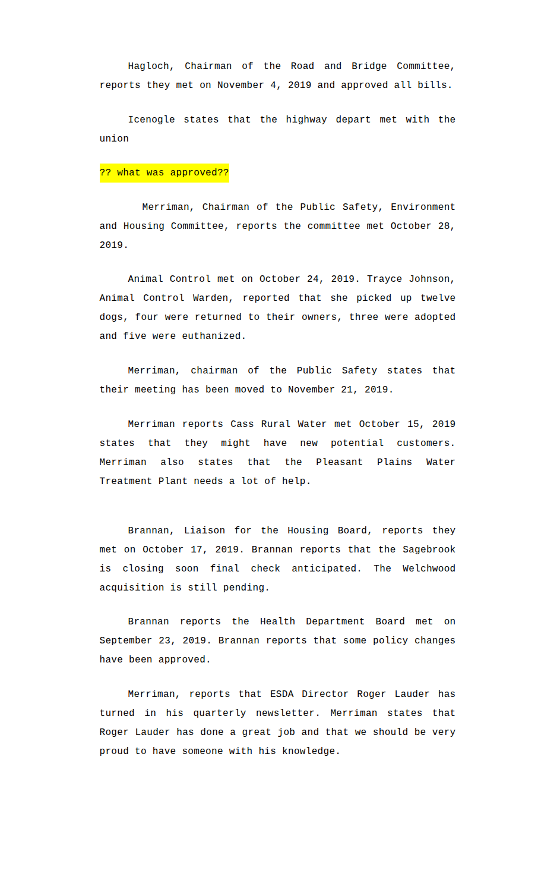Hagloch, Chairman of the Road and Bridge Committee, reports they met on November 4, 2019 and approved all bills.
Icenogle states that the highway depart met with the union
?? what was approved??
Merriman, Chairman of the Public Safety, Environment and Housing Committee, reports the committee met October 28, 2019.
Animal Control met on October 24, 2019. Trayce Johnson, Animal Control Warden, reported that she picked up twelve dogs, four were returned to their owners, three were adopted and five were euthanized.
Merriman, chairman of the Public Safety states that their meeting has been moved to November 21, 2019.
Merriman reports Cass Rural Water met October 15, 2019 states that they might have new potential customers. Merriman also states that the Pleasant Plains Water Treatment Plant needs a lot of help.
Brannan, Liaison for the Housing Board, reports they met on October 17, 2019. Brannan reports that the Sagebrook is closing soon final check anticipated. The Welchwood acquisition is still pending.
Brannan reports the Health Department Board met on September 23, 2019. Brannan reports that some policy changes have been approved.
Merriman, reports that ESDA Director Roger Lauder has turned in his quarterly newsletter. Merriman states that Roger Lauder has done a great job and that we should be very proud to have someone with his knowledge.